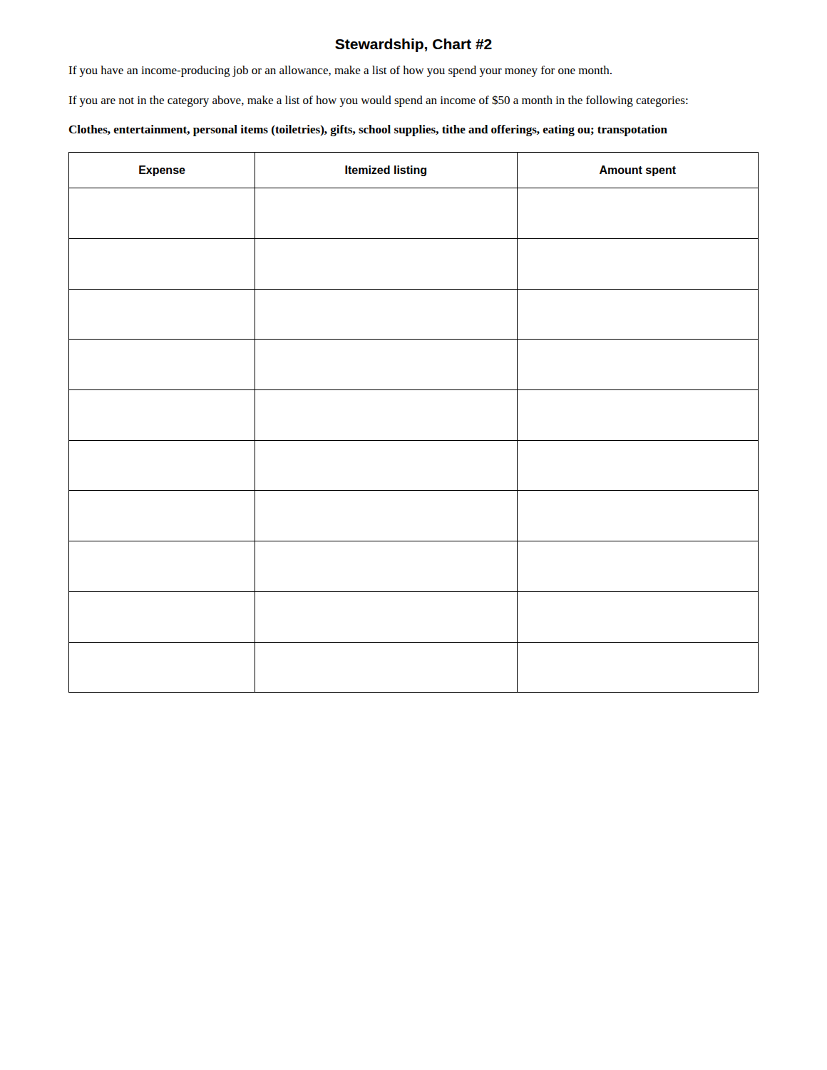Stewardship, Chart #2
If you have an income-producing job or an allowance, make a list of how you spend your money for one month.
If you are not in the category above, make a list of how you would spend an income of $50 a month in the following categories:
Clothes, entertainment, personal items (toiletries), gifts, school supplies, tithe and offerings, eating ou; transpotation
| Expense | Itemized listing | Amount spent |
| --- | --- | --- |